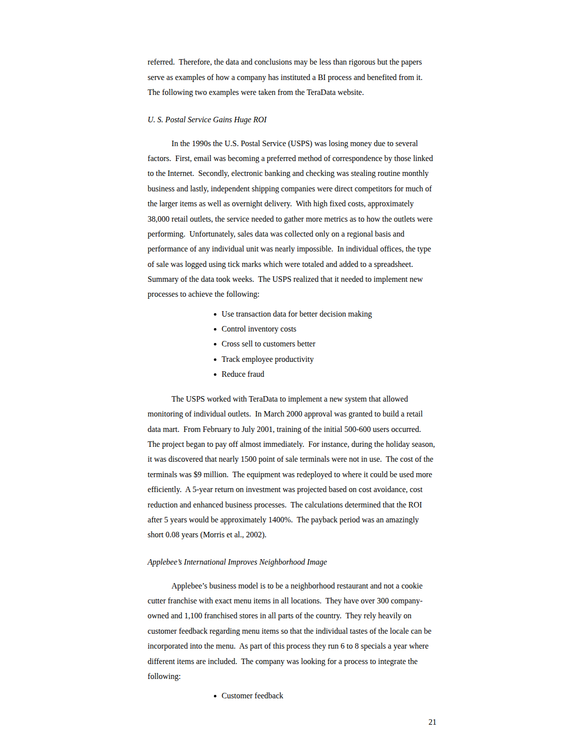referred. Therefore, the data and conclusions may be less than rigorous but the papers serve as examples of how a company has instituted a BI process and benefited from it. The following two examples were taken from the TeraData website.
U. S. Postal Service Gains Huge ROI
In the 1990s the U.S. Postal Service (USPS) was losing money due to several factors. First, email was becoming a preferred method of correspondence by those linked to the Internet. Secondly, electronic banking and checking was stealing routine monthly business and lastly, independent shipping companies were direct competitors for much of the larger items as well as overnight delivery. With high fixed costs, approximately 38,000 retail outlets, the service needed to gather more metrics as to how the outlets were performing. Unfortunately, sales data was collected only on a regional basis and performance of any individual unit was nearly impossible. In individual offices, the type of sale was logged using tick marks which were totaled and added to a spreadsheet. Summary of the data took weeks. The USPS realized that it needed to implement new processes to achieve the following:
Use transaction data for better decision making
Control inventory costs
Cross sell to customers better
Track employee productivity
Reduce fraud
The USPS worked with TeraData to implement a new system that allowed monitoring of individual outlets. In March 2000 approval was granted to build a retail data mart. From February to July 2001, training of the initial 500-600 users occurred. The project began to pay off almost immediately. For instance, during the holiday season, it was discovered that nearly 1500 point of sale terminals were not in use. The cost of the terminals was $9 million. The equipment was redeployed to where it could be used more efficiently. A 5-year return on investment was projected based on cost avoidance, cost reduction and enhanced business processes. The calculations determined that the ROI after 5 years would be approximately 1400%. The payback period was an amazingly short 0.08 years (Morris et al., 2002).
Applebee’s International Improves Neighborhood Image
Applebee’s business model is to be a neighborhood restaurant and not a cookie cutter franchise with exact menu items in all locations. They have over 300 company-owned and 1,100 franchised stores in all parts of the country. They rely heavily on customer feedback regarding menu items so that the individual tastes of the locale can be incorporated into the menu. As part of this process they run 6 to 8 specials a year where different items are included. The company was looking for a process to integrate the following:
Customer feedback
21